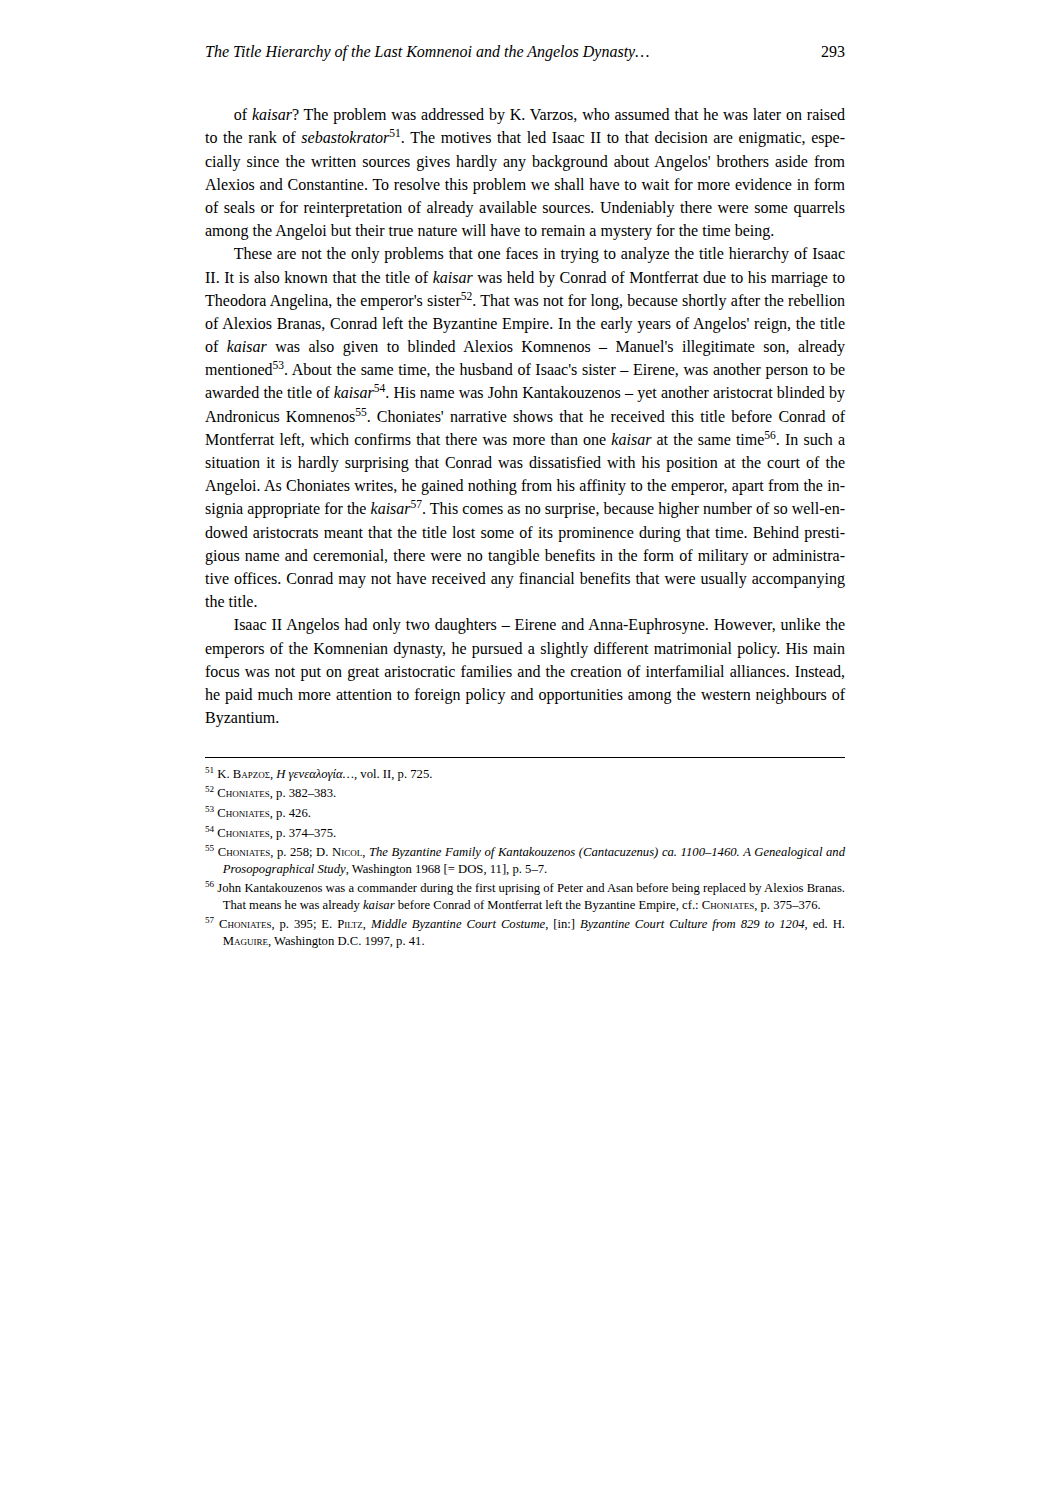The Title Hierarchy of the Last Komnenoi and the Angelos Dynasty… 293
of kaisar? The problem was addressed by K. Varzos, who assumed that he was later on raised to the rank of sebastokrator51. The motives that led Isaac II to that decision are enigmatic, especially since the written sources gives hardly any background about Angelos' brothers aside from Alexios and Constantine. To resolve this problem we shall have to wait for more evidence in form of seals or for reinterpretation of already available sources. Undeniably there were some quarrels among the Angeloi but their true nature will have to remain a mystery for the time being.
These are not the only problems that one faces in trying to analyze the title hierarchy of Isaac II. It is also known that the title of kaisar was held by Conrad of Montferrat due to his marriage to Theodora Angelina, the emperor's sister52. That was not for long, because shortly after the rebellion of Alexios Branas, Conrad left the Byzantine Empire. In the early years of Angelos' reign, the title of kaisar was also given to blinded Alexios Komnenos – Manuel's illegitimate son, already mentioned53. About the same time, the husband of Isaac's sister – Eirene, was another person to be awarded the title of kaisar54. His name was John Kantakouzenos – yet another aristocrat blinded by Andronicus Komnenos55. Choniates' narrative shows that he received this title before Conrad of Montferrat left, which confirms that there was more than one kaisar at the same time56. In such a situation it is hardly surprising that Conrad was dissatisfied with his position at the court of the Angeloi. As Choniates writes, he gained nothing from his affinity to the emperor, apart from the insignia appropriate for the kaisar57. This comes as no surprise, because higher number of so well-endowed aristocrats meant that the title lost some of its prominence during that time. Behind prestigious name and ceremonial, there were no tangible benefits in the form of military or administrative offices. Conrad may not have received any financial benefits that were usually accompanying the title.
Isaac II Angelos had only two daughters – Eirene and Anna-Euphrosyne. However, unlike the emperors of the Komnenian dynasty, he pursued a slightly different matrimonial policy. His main focus was not put on great aristocratic families and the creation of interfamilial alliances. Instead, he paid much more attention to foreign policy and opportunities among the western neighbours of Byzantium.
51 K. Βαρζος, Η γενεαλογία…, vol. II, p. 725.
52 Choniates, p. 382–383.
53 Choniates, p. 426.
54 Choniates, p. 374–375.
55 Choniates, p. 258; D. Nicol, The Byzantine Family of Kantakouzenos (Cantacuzenus) ca. 1100–1460. A Genealogical and Prosopographical Study, Washington 1968 [= DOS, 11], p. 5–7.
56 John Kantakouzenos was a commander during the first uprising of Peter and Asan before being replaced by Alexios Branas. That means he was already kaisar before Conrad of Montferrat left the Byzantine Empire, cf.: Choniates, p. 375–376.
57 Choniates, p. 395; E. Piltz, Middle Byzantine Court Costume, [in:] Byzantine Court Culture from 829 to 1204, ed. H. Maguire, Washington D.C. 1997, p. 41.